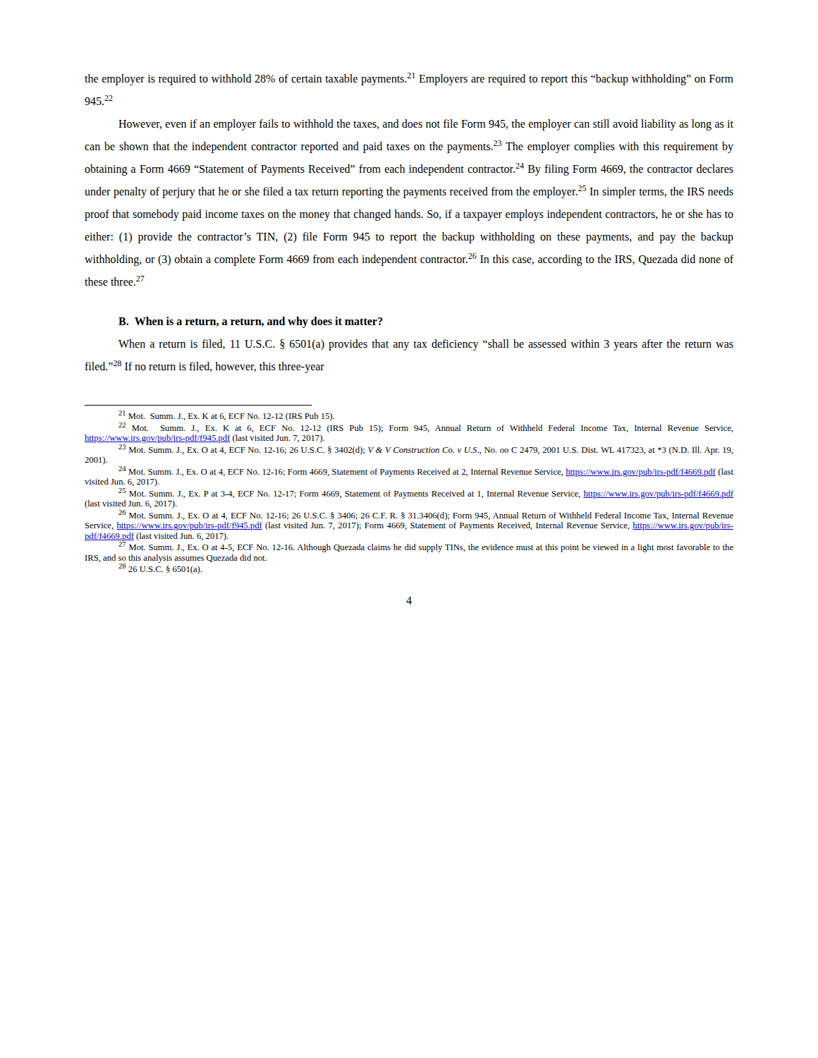the employer is required to withhold 28% of certain taxable payments.21 Employers are required to report this “backup withholding” on Form 945.22
However, even if an employer fails to withhold the taxes, and does not file Form 945, the employer can still avoid liability as long as it can be shown that the independent contractor reported and paid taxes on the payments.23 The employer complies with this requirement by obtaining a Form 4669 “Statement of Payments Received” from each independent contractor.24 By filing Form 4669, the contractor declares under penalty of perjury that he or she filed a tax return reporting the payments received from the employer.25 In simpler terms, the IRS needs proof that somebody paid income taxes on the money that changed hands. So, if a taxpayer employs independent contractors, he or she has to either: (1) provide the contractor’s TIN, (2) file Form 945 to report the backup withholding on these payments, and pay the backup withholding, or (3) obtain a complete Form 4669 from each independent contractor.26 In this case, according to the IRS, Quezada did none of these three.27
B. When is a return, a return, and why does it matter?
When a return is filed, 11 U.S.C. § 6501(a) provides that any tax deficiency “shall be assessed within 3 years after the return was filed.”28 If no return is filed, however, this three-year
21 Mot. Summ. J., Ex. K at 6, ECF No. 12-12 (IRS Pub 15).
22 Mot. Summ. J., Ex. K at 6, ECF No. 12-12 (IRS Pub 15); Form 945, Annual Return of Withheld Federal Income Tax, Internal Revenue Service, https://www.irs.gov/pub/irs-pdf/f945.pdf (last visited Jun. 7, 2017).
23 Mot. Summ. J., Ex. O at 4, ECF No. 12-16; 26 U.S.C. § 3402(d); V & V Construction Co. v U.S., No. oo C 2479, 2001 U.S. Dist. WL 417323, at *3 (N.D. Ill. Apr. 19, 2001).
24 Mot. Summ. J., Ex. O at 4, ECF No. 12-16; Form 4669, Statement of Payments Received at 2, Internal Revenue Service, https://www.irs.gov/pub/irs-pdf/f4669.pdf (last visited Jun. 6, 2017).
25 Mot. Summ. J., Ex. P at 3-4, ECF No. 12-17; Form 4669, Statement of Payments Received at 1, Internal Revenue Service, https://www.irs.gov/pub/irs-pdf/f4669.pdf (last visited Jun. 6, 2017).
26 Mot. Summ. J., Ex. O at 4, ECF No. 12-16; 26 U.S.C. § 3406; 26 C.F. R. § 31.3406(d); Form 945, Annual Return of Withheld Federal Income Tax, Internal Revenue Service, https://www.irs.gov/pub/irs-pdf/f945.pdf (last visited Jun. 7, 2017); Form 4669, Statement of Payments Received, Internal Revenue Service, https://www.irs.gov/pub/irs-pdf/f4669.pdf (last visited Jun. 6, 2017).
27 Mot. Summ. J., Ex. O at 4-5, ECF No. 12-16. Although Quezada claims he did supply TINs, the evidence must at this point be viewed in a light most favorable to the IRS, and so this analysis assumes Quezada did not.
28 26 U.S.C. § 6501(a).
4